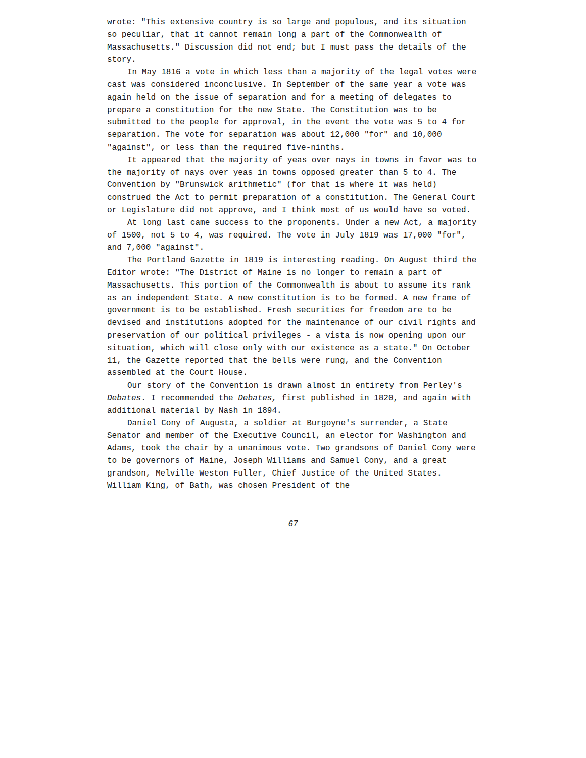wrote: "This extensive country is so large and populous, and its situation so peculiar, that it cannot remain long a part of the Commonwealth of Massachusetts." Discussion did not end; but I must pass the details of the story.
In May 1816 a vote in which less than a majority of the legal votes were cast was considered inconclusive. In September of the same year a vote was again held on the issue of separation and for a meeting of delegates to prepare a constitution for the new State. The Constitution was to be submitted to the people for approval, in the event the vote was 5 to 4 for separation. The vote for separation was about 12,000 "for" and 10,000 "against", or less than the required five-ninths.
It appeared that the majority of yeas over nays in towns in favor was to the majority of nays over yeas in towns opposed greater than 5 to 4. The Convention by "Brunswick arithmetic" (for that is where it was held) construed the Act to permit preparation of a constitution. The General Court or Legislature did not approve, and I think most of us would have so voted.
At long last came success to the proponents. Under a new Act, a majority of 1500, not 5 to 4, was required. The vote in July 1819 was 17,000 "for", and 7,000 "against".
The Portland Gazette in 1819 is interesting reading. On August third the Editor wrote: "The District of Maine is no longer to remain a part of Massachusetts. This portion of the Commonwealth is about to assume its rank as an independent State. A new constitution is to be formed. A new frame of government is to be established. Fresh securities for freedom are to be devised and institutions adopted for the maintenance of our civil rights and preservation of our political privileges - a vista is now opening upon our situation, which will close only with our existence as a state." On October 11, the Gazette reported that the bells were rung, and the Convention assembled at the Court House.
Our story of the Convention is drawn almost in entirety from Perley's Debates. I recommended the Debates, first published in 1820, and again with additional material by Nash in 1894.
Daniel Cony of Augusta, a soldier at Burgoyne's surrender, a State Senator and member of the Executive Council, an elector for Washington and Adams, took the chair by a unanimous vote. Two grandsons of Daniel Cony were to be governors of Maine, Joseph Williams and Samuel Cony, and a great grandson, Melville Weston Fuller, Chief Justice of the United States. William King, of Bath, was chosen President of the
67